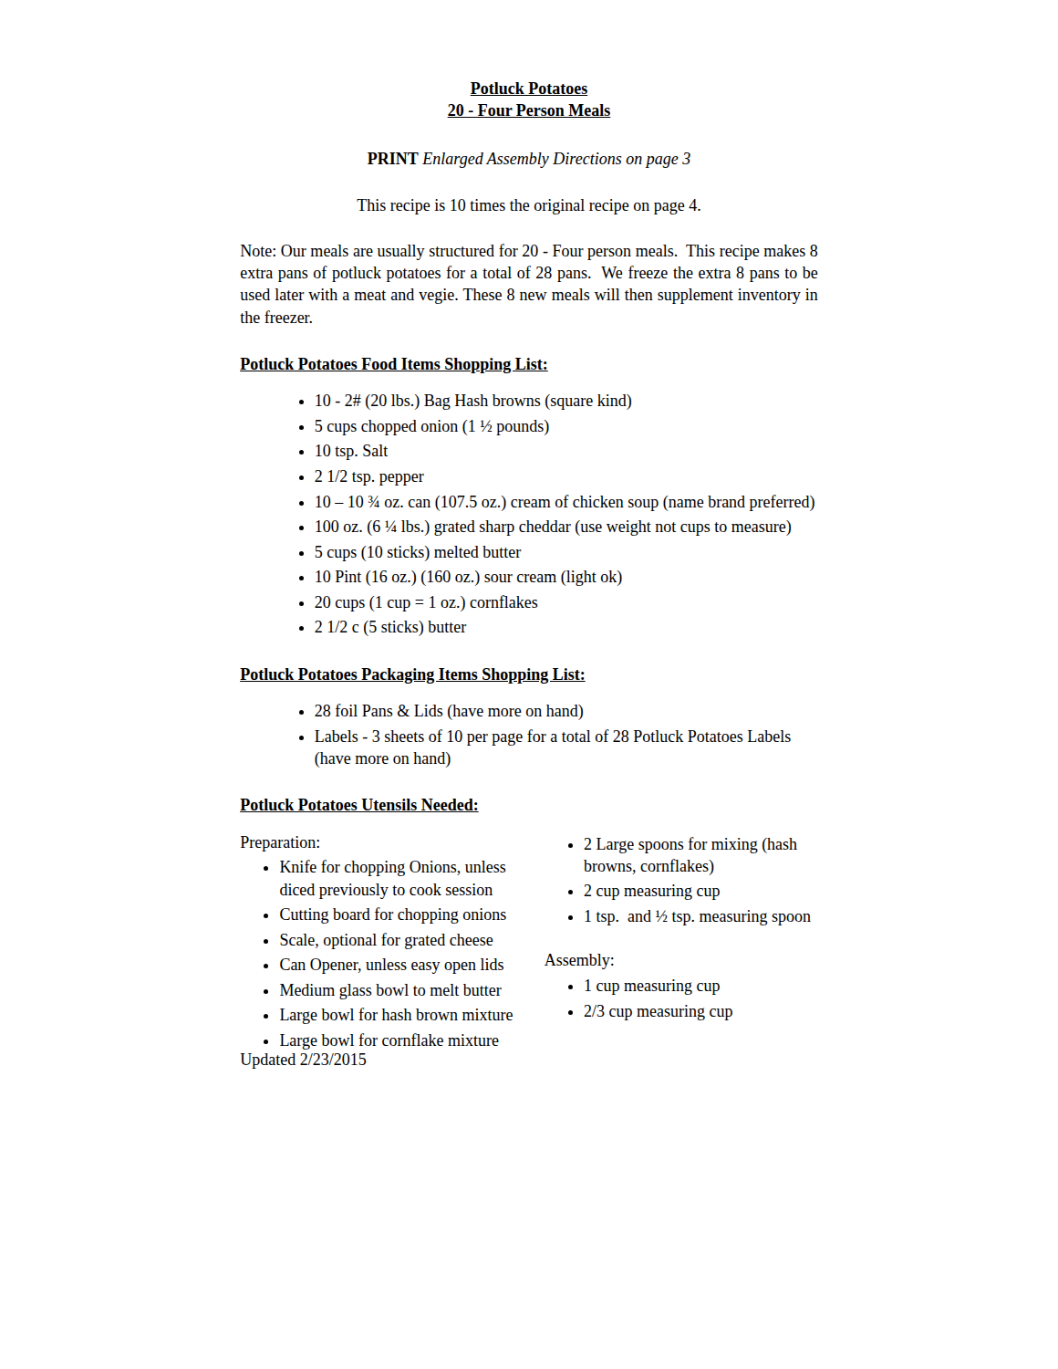Potluck Potatoes 20 - Four Person Meals
PRINT Enlarged Assembly Directions on page 3
This recipe is 10 times the original recipe on page 4.
Note: Our meals are usually structured for 20 - Four person meals. This recipe makes 8 extra pans of potluck potatoes for a total of 28 pans. We freeze the extra 8 pans to be used later with a meat and vegie. These 8 new meals will then supplement inventory in the freezer.
Potluck Potatoes Food Items Shopping List:
10 - 2# (20 lbs.) Bag Hash browns (square kind)
5 cups chopped onion (1 ½ pounds)
10 tsp. Salt
2 1/2 tsp. pepper
10 – 10 ¾ oz. can (107.5 oz.) cream of chicken soup (name brand preferred)
100 oz. (6 ¼ lbs.) grated sharp cheddar (use weight not cups to measure)
5 cups (10 sticks) melted butter
10 Pint (16 oz.) (160 oz.) sour cream (light ok)
20 cups (1 cup = 1 oz.) cornflakes
2 1/2 c (5 sticks) butter
Potluck Potatoes Packaging Items Shopping List:
28 foil Pans & Lids (have more on hand)
Labels - 3 sheets of 10 per page for a total of 28 Potluck Potatoes Labels (have more on hand)
Potluck Potatoes Utensils Needed:
Preparation:
Knife for chopping Onions, unless diced previously to cook session
Cutting board for chopping onions
Scale, optional for grated cheese
Can Opener, unless easy open lids
Medium glass bowl to melt butter
Large bowl for hash brown mixture
Large bowl for cornflake mixture
2 Large spoons for mixing (hash browns, cornflakes)
2 cup measuring cup
1 tsp. and ½ tsp. measuring spoon
Assembly:
1 cup measuring cup
2/3 cup measuring cup
Updated 2/23/2015